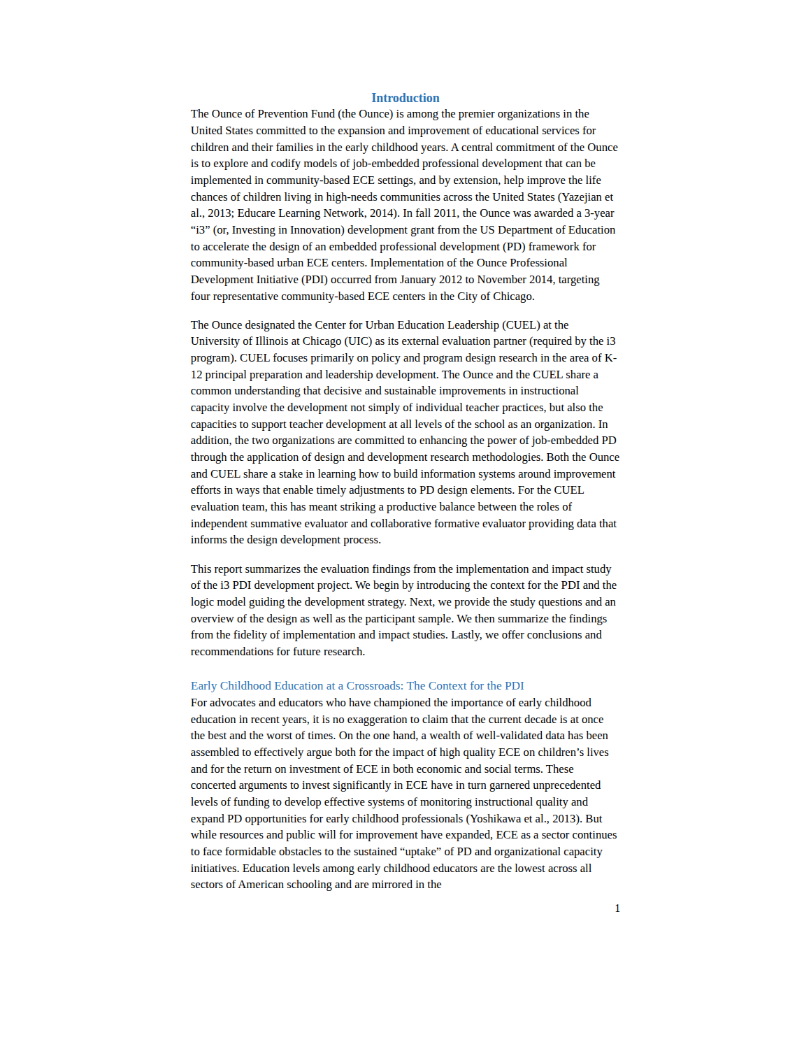Introduction
The Ounce of Prevention Fund (the Ounce) is among the premier organizations in the United States committed to the expansion and improvement of educational services for children and their families in the early childhood years. A central commitment of the Ounce is to explore and codify models of job-embedded professional development that can be implemented in community-based ECE settings, and by extension, help improve the life chances of children living in high-needs communities across the United States (Yazejian et al., 2013; Educare Learning Network, 2014). In fall 2011, the Ounce was awarded a 3-year “i3” (or, Investing in Innovation) development grant from the US Department of Education to accelerate the design of an embedded professional development (PD) framework for community-based urban ECE centers. Implementation of the Ounce Professional Development Initiative (PDI) occurred from January 2012 to November 2014, targeting four representative community-based ECE centers in the City of Chicago.
The Ounce designated the Center for Urban Education Leadership (CUEL) at the University of Illinois at Chicago (UIC) as its external evaluation partner (required by the i3 program). CUEL focuses primarily on policy and program design research in the area of K-12 principal preparation and leadership development. The Ounce and the CUEL share a common understanding that decisive and sustainable improvements in instructional capacity involve the development not simply of individual teacher practices, but also the capacities to support teacher development at all levels of the school as an organization. In addition, the two organizations are committed to enhancing the power of job-embedded PD through the application of design and development research methodologies. Both the Ounce and CUEL share a stake in learning how to build information systems around improvement efforts in ways that enable timely adjustments to PD design elements. For the CUEL evaluation team, this has meant striking a productive balance between the roles of independent summative evaluator and collaborative formative evaluator providing data that informs the design development process.
This report summarizes the evaluation findings from the implementation and impact study of the i3 PDI development project. We begin by introducing the context for the PDI and the logic model guiding the development strategy. Next, we provide the study questions and an overview of the design as well as the participant sample. We then summarize the findings from the fidelity of implementation and impact studies. Lastly, we offer conclusions and recommendations for future research.
Early Childhood Education at a Crossroads: The Context for the PDI
For advocates and educators who have championed the importance of early childhood education in recent years, it is no exaggeration to claim that the current decade is at once the best and the worst of times. On the one hand, a wealth of well-validated data has been assembled to effectively argue both for the impact of high quality ECE on children’s lives and for the return on investment of ECE in both economic and social terms. These concerted arguments to invest significantly in ECE have in turn garnered unprecedented levels of funding to develop effective systems of monitoring instructional quality and expand PD opportunities for early childhood professionals (Yoshikawa et al., 2013). But while resources and public will for improvement have expanded, ECE as a sector continues to face formidable obstacles to the sustained “uptake” of PD and organizational capacity initiatives. Education levels among early childhood educators are the lowest across all sectors of American schooling and are mirrored in the
1